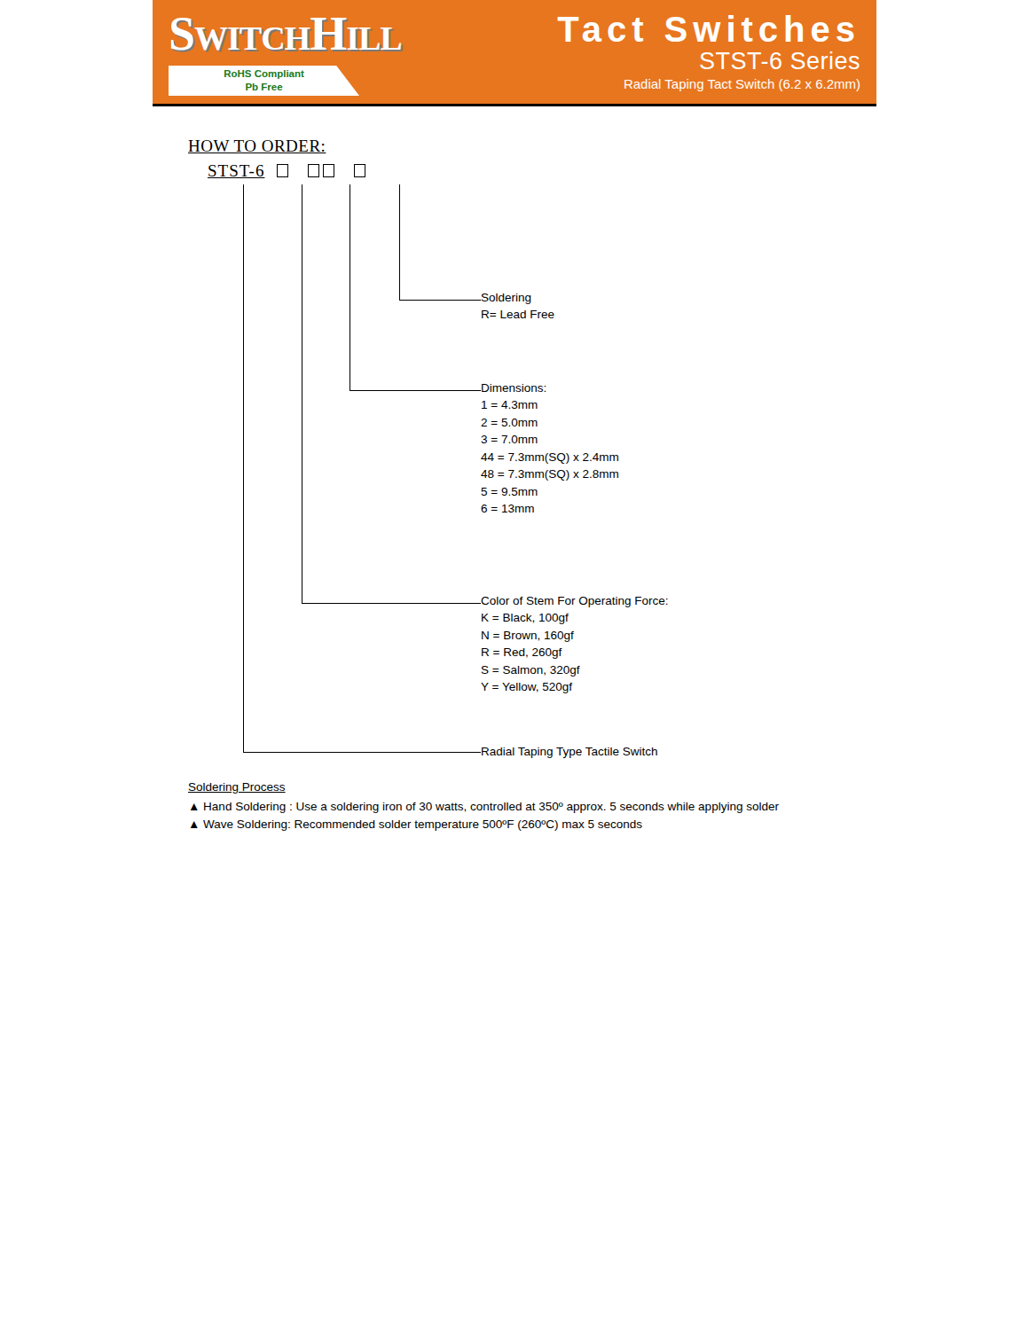SWITCH HILL
RoHS Compliant
Pb Free
Tact Switches
STST-6 Series
Radial Taping Tact Switch (6.2 x 6.2mm)
HOW TO ORDER:
STST-6
Soldering
R= Lead Free
Dimensions:
1 = 4.3mm
2 = 5.0mm
3 = 7.0mm
44 = 7.3mm(SQ) x 2.4mm
48 = 7.3mm(SQ) x 2.8mm
5 = 9.5mm
6 = 13mm
Color of Stem For Operating Force:
K = Black, 100gf
N = Brown, 160gf
R = Red, 260gf
S = Salmon, 320gf
Y = Yellow, 520gf
Radial Taping Type Tactile Switch
Soldering Process
▲ Hand Soldering : Use a soldering iron of 30 watts, controlled at 350º approx. 5 seconds while applying solder
▲ Wave Soldering: Recommended solder temperature 500ºF (260ºC) max 5 seconds